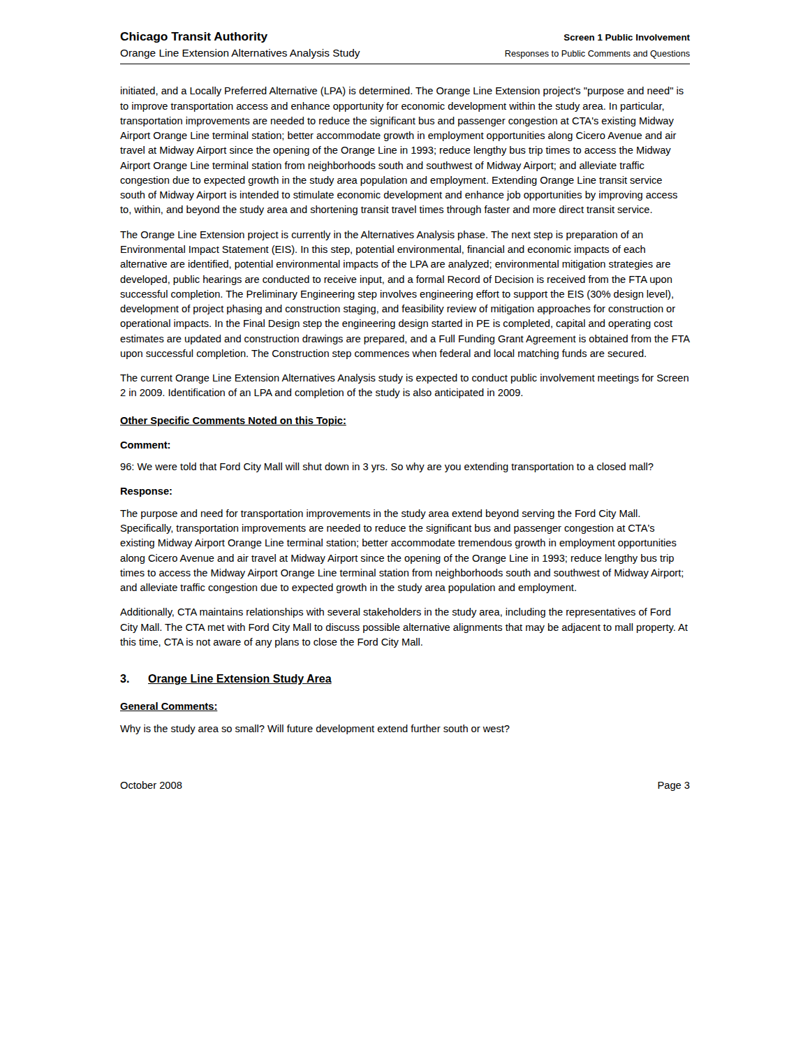Chicago Transit Authority
Screen 1 Public Involvement
Orange Line Extension Alternatives Analysis Study
Responses to Public Comments and Questions
initiated, and a Locally Preferred Alternative (LPA) is determined. The Orange Line Extension project's "purpose and need" is to improve transportation access and enhance opportunity for economic development within the study area. In particular, transportation improvements are needed to reduce the significant bus and passenger congestion at CTA's existing Midway Airport Orange Line terminal station; better accommodate growth in employment opportunities along Cicero Avenue and air travel at Midway Airport since the opening of the Orange Line in 1993; reduce lengthy bus trip times to access the Midway Airport Orange Line terminal station from neighborhoods south and southwest of Midway Airport; and alleviate traffic congestion due to expected growth in the study area population and employment. Extending Orange Line transit service south of Midway Airport is intended to stimulate economic development and enhance job opportunities by improving access to, within, and beyond the study area and shortening transit travel times through faster and more direct transit service.
The Orange Line Extension project is currently in the Alternatives Analysis phase. The next step is preparation of an Environmental Impact Statement (EIS). In this step, potential environmental, financial and economic impacts of each alternative are identified, potential environmental impacts of the LPA are analyzed; environmental mitigation strategies are developed, public hearings are conducted to receive input, and a formal Record of Decision is received from the FTA upon successful completion. The Preliminary Engineering step involves engineering effort to support the EIS (30% design level), development of project phasing and construction staging, and feasibility review of mitigation approaches for construction or operational impacts. In the Final Design step the engineering design started in PE is completed, capital and operating cost estimates are updated and construction drawings are prepared, and a Full Funding Grant Agreement is obtained from the FTA upon successful completion. The Construction step commences when federal and local matching funds are secured.
The current Orange Line Extension Alternatives Analysis study is expected to conduct public involvement meetings for Screen 2 in 2009. Identification of an LPA and completion of the study is also anticipated in 2009.
Other Specific Comments Noted on this Topic:
Comment:
96: We were told that Ford City Mall will shut down in 3 yrs. So why are you extending transportation to a closed mall?
Response:
The purpose and need for transportation improvements in the study area extend beyond serving the Ford City Mall. Specifically, transportation improvements are needed to reduce the significant bus and passenger congestion at CTA's existing Midway Airport Orange Line terminal station; better accommodate tremendous growth in employment opportunities along Cicero Avenue and air travel at Midway Airport since the opening of the Orange Line in 1993; reduce lengthy bus trip times to access the Midway Airport Orange Line terminal station from neighborhoods south and southwest of Midway Airport; and alleviate traffic congestion due to expected growth in the study area population and employment.
Additionally, CTA maintains relationships with several stakeholders in the study area, including the representatives of Ford City Mall. The CTA met with Ford City Mall to discuss possible alternative alignments that may be adjacent to mall property. At this time, CTA is not aware of any plans to close the Ford City Mall.
3. Orange Line Extension Study Area
General Comments:
Why is the study area so small? Will future development extend further south or west?
October 2008
Page 3